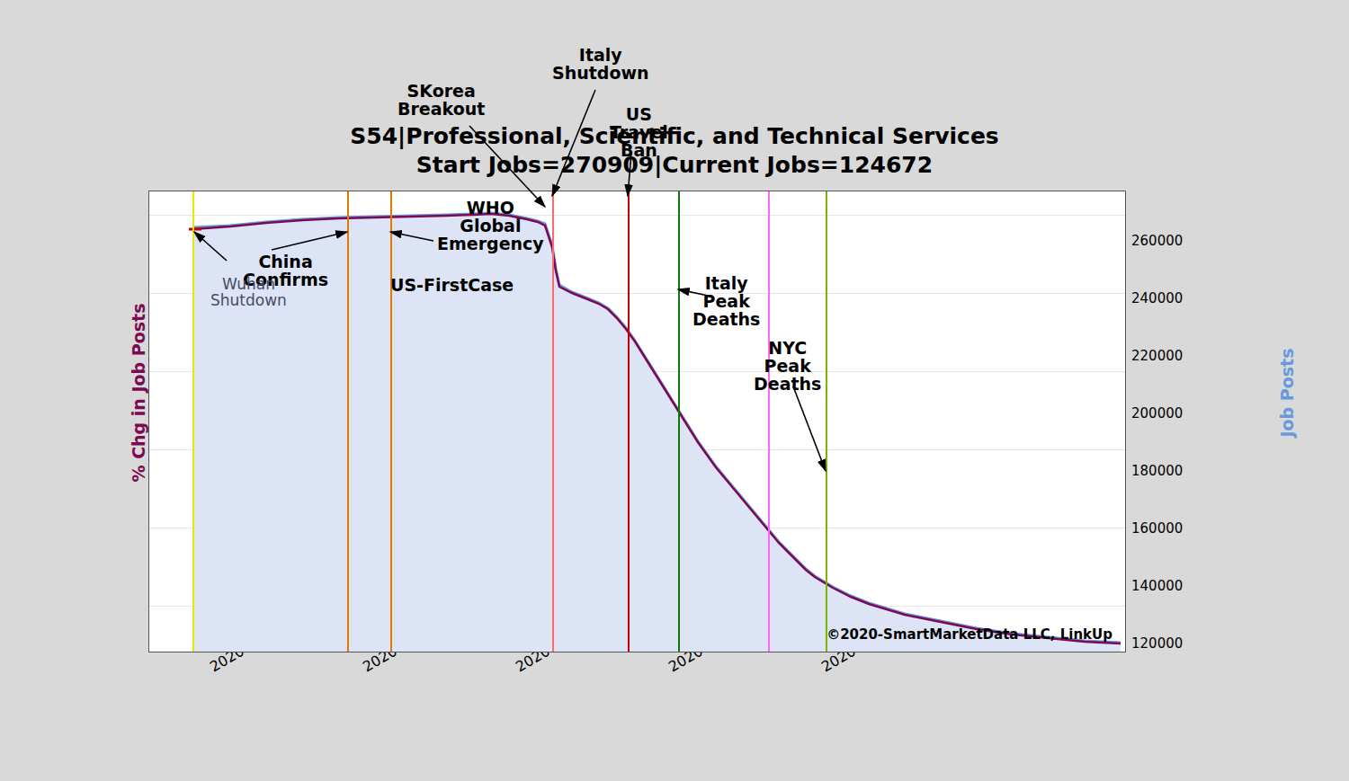S54|Professional, Scientific, and Technical Services
Start Jobs=270909|Current Jobs=124672
% Chg in Job Posts
Job Posts
0
−10
−20
−30
−40
−50
260000
240000
220000
200000
180000
160000
140000
120000
2020-01
2020-02
2020-03
2020-04
2020-05
©2020-SmartMarketData LLC, LinkUp
Italy
Shutdown
US
Travel
Ban
SKorea
Breakout
WHO
Global
Emergency
US-FirstCase
China
Confirms
Wuhan
Shutdown
Italy
Peak
Deaths
NYC
Peak
Deaths